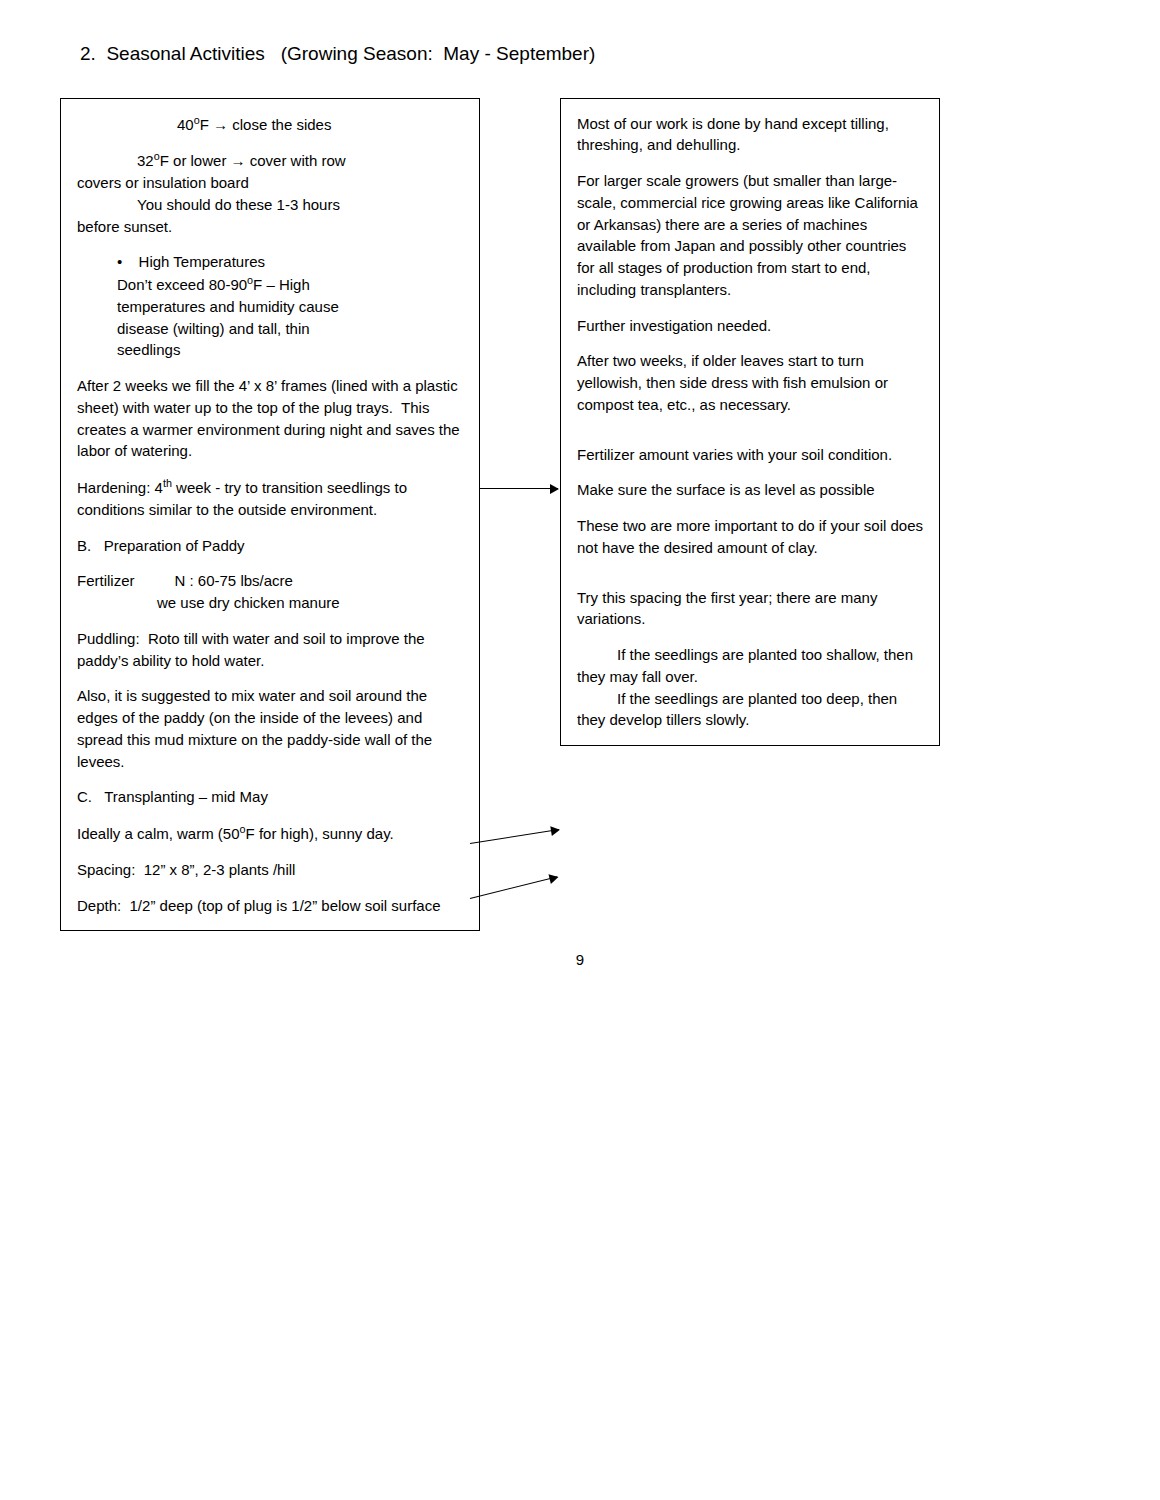2. Seasonal Activities (Growing Season: May - September)
40oF → close the sides
32oF or lower → cover with row
covers or insulation board
You should do these 1-3 hours
before sunset.
• High Temperatures
Don’t exceed 80-90oF – High
temperatures and humidity cause
disease (wilting) and tall, thin
seedlings
After 2 weeks we fill the 4’ x 8’ frames (lined with a plastic sheet) with water up to the top of the plug trays. This creates a warmer environment during night and saves the labor of watering.
Hardening: 4th week - try to transition seedlings to conditions similar to the outside environment.
B. Preparation of Paddy
Fertilizer N : 60-75 lbs/acre
we use dry chicken manure
Puddling: Roto till with water and soil to improve the paddy’s ability to hold water.
Also, it is suggested to mix water and soil around the edges of the paddy (on the inside of the levees) and spread this mud mixture on the paddy-side wall of the levees.
C. Transplanting – mid May
Ideally a calm, warm (50oF for high), sunny day.
Spacing: 12” x 8”, 2-3 plants /hill
Depth: 1/2” deep (top of plug is 1/2” below soil surface
Most of our work is done by hand except tilling, threshing, and dehulling.
For larger scale growers (but smaller than large-scale, commercial rice growing areas like California or Arkansas) there are a series of machines available from Japan and possibly other countries for all stages of production from start to end, including transplanters.
Further investigation needed.
After two weeks, if older leaves start to turn yellowish, then side dress with fish emulsion or compost tea, etc., as necessary.
Fertilizer amount varies with your soil condition.
Make sure the surface is as level as possible
These two are more important to do if your soil does not have the desired amount of clay.
Try this spacing the first year; there are many variations.
If the seedlings are planted too shallow, then they may fall over.
If the seedlings are planted too deep, then they develop tillers slowly.
9